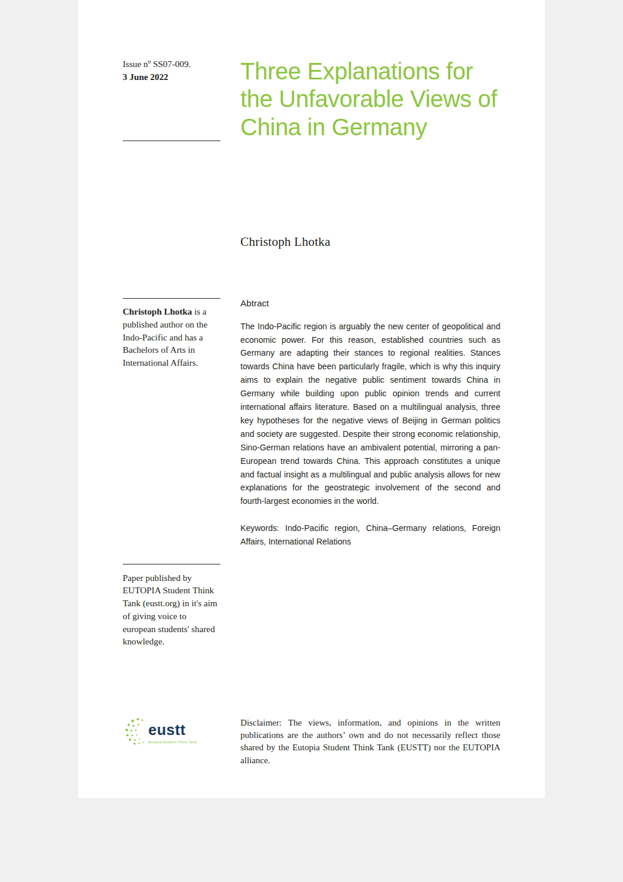Issue nº SS07-009.
3 June 2022
Three Explanations for the Unfavorable Views of China in Germany
Christoph Lhotka
Christoph Lhotka is a published author on the Indo-Pacific and has a Bachelors of Arts in International Affairs.
Abtract
The Indo-Pacific region is arguably the new center of geopolitical and economic power. For this reason, established countries such as Germany are adapting their stances to regional realities. Stances towards China have been particularly fragile, which is why this inquiry aims to explain the negative public sentiment towards China in Germany while building upon public opinion trends and current international affairs literature. Based on a multilingual analysis, three key hypotheses for the negative views of Beijing in German politics and society are suggested. Despite their strong economic relationship, Sino-German relations have an ambivalent potential, mirroring a pan-European trend towards China. This approach constitutes a unique and factual insight as a multilingual and public analysis allows for new explanations for the geostrategic involvement of the second and fourth-largest economies in the world.
Keywords: Indo-Pacific region, China–Germany relations, Foreign Affairs, International Relations
Paper published by EUTOPIA Student Think Tank (eustt.org) in it's aim of giving voice to european students' shared knowledge.
eustt Eutopia Student Think Tank
Disclaimer: The views, information, and opinions in the written publications are the authors’ own and do not necessarily reflect those shared by the Eutopia Student Think Tank (EUSTT) nor the EUTOPIA alliance.